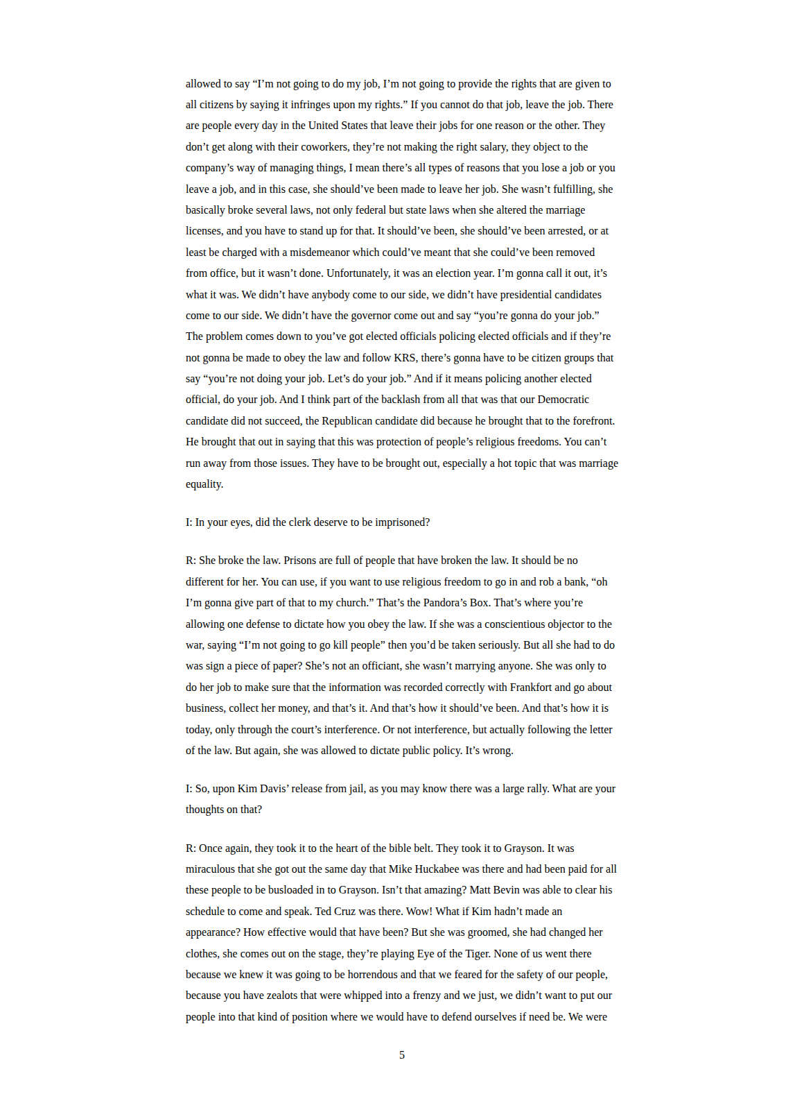allowed to say “I’m not going to do my job, I’m not going to provide the rights that are given to all citizens by saying it infringes upon my rights.” If you cannot do that job, leave the job. There are people every day in the United States that leave their jobs for one reason or the other. They don’t get along with their coworkers, they’re not making the right salary, they object to the company’s way of managing things, I mean there’s all types of reasons that you lose a job or you leave a job, and in this case, she should’ve been made to leave her job. She wasn’t fulfilling, she basically broke several laws, not only federal but state laws when she altered the marriage licenses, and you have to stand up for that. It should’ve been, she should’ve been arrested, or at least be charged with a misdemeanor which could’ve meant that she could’ve been removed from office, but it wasn’t done. Unfortunately, it was an election year. I’m gonna call it out, it’s what it was. We didn’t have anybody come to our side, we didn’t have presidential candidates come to our side. We didn’t have the governor come out and say “you’re gonna do your job.” The problem comes down to you’ve got elected officials policing elected officials and if they’re not gonna be made to obey the law and follow KRS, there’s gonna have to be citizen groups that say “you’re not doing your job. Let’s do your job.” And if it means policing another elected official, do your job. And I think part of the backlash from all that was that our Democratic candidate did not succeed, the Republican candidate did because he brought that to the forefront. He brought that out in saying that this was protection of people’s religious freedoms. You can’t run away from those issues. They have to be brought out, especially a hot topic that was marriage equality.
I: In your eyes, did the clerk deserve to be imprisoned?
R: She broke the law. Prisons are full of people that have broken the law. It should be no different for her. You can use, if you want to use religious freedom to go in and rob a bank, “oh I’m gonna give part of that to my church.” That’s the Pandora’s Box. That’s where you’re allowing one defense to dictate how you obey the law. If she was a conscientious objector to the war, saying “I’m not going to go kill people” then you’d be taken seriously. But all she had to do was sign a piece of paper? She’s not an officiant, she wasn’t marrying anyone. She was only to do her job to make sure that the information was recorded correctly with Frankfort and go about business, collect her money, and that’s it. And that’s how it should’ve been. And that’s how it is today, only through the court’s interference. Or not interference, but actually following the letter of the law. But again, she was allowed to dictate public policy. It’s wrong.
I: So, upon Kim Davis’ release from jail, as you may know there was a large rally. What are your thoughts on that?
R: Once again, they took it to the heart of the bible belt. They took it to Grayson. It was miraculous that she got out the same day that Mike Huckabee was there and had been paid for all these people to be busloaded in to Grayson. Isn’t that amazing? Matt Bevin was able to clear his schedule to come and speak. Ted Cruz was there. Wow! What if Kim hadn’t made an appearance? How effective would that have been? But she was groomed, she had changed her clothes, she comes out on the stage, they’re playing Eye of the Tiger. None of us went there because we knew it was going to be horrendous and that we feared for the safety of our people, because you have zealots that were whipped into a frenzy and we just, we didn’t want to put our people into that kind of position where we would have to defend ourselves if need be. We were
5